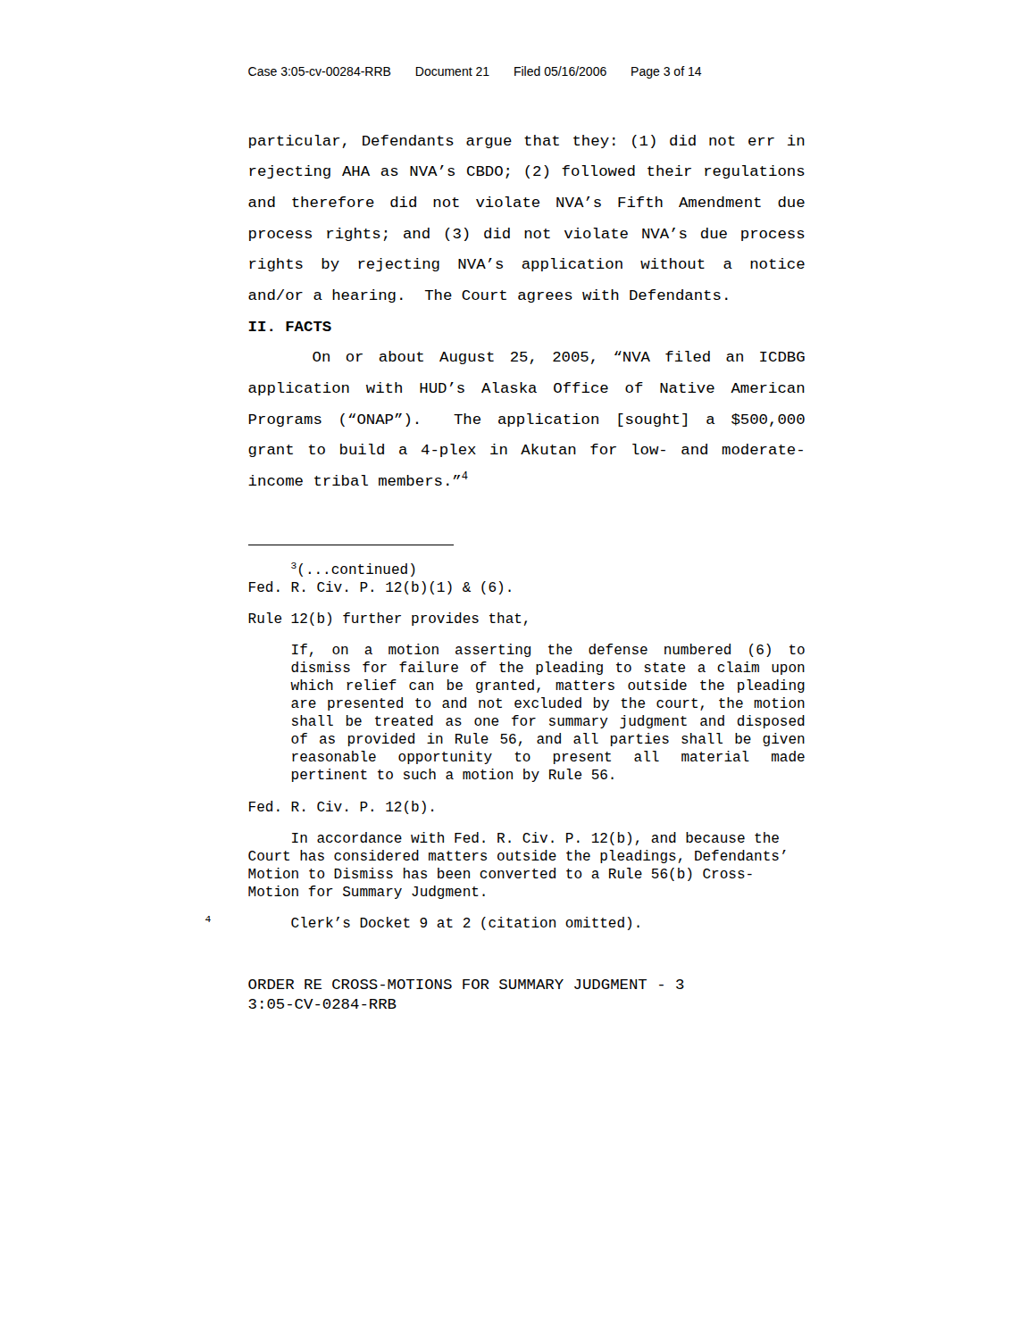Case 3:05-cv-00284-RRB Document 21 Filed 05/16/2006 Page 3 of 14
particular, Defendants argue that they: (1) did not err in rejecting AHA as NVA’s CBDO; (2) followed their regulations and therefore did not violate NVA’s Fifth Amendment due process rights; and (3) did not violate NVA’s due process rights by rejecting NVA’s application without a notice and/or a hearing. The Court agrees with Defendants.
II. FACTS
On or about August 25, 2005, “NVA filed an ICDBG application with HUD’s Alaska Office of Native American Programs (“ONAP”). The application [sought] a $500,000 grant to build a 4-plex in Akutan for low- and moderate-income tribal members.”4
3(...continued)
Fed. R. Civ. P. 12(b)(1) & (6).
Rule 12(b) further provides that,
If, on a motion asserting the defense numbered (6) to dismiss for failure of the pleading to state a claim upon which relief can be granted, matters outside the pleading are presented to and not excluded by the court, the motion shall be treated as one for summary judgment and disposed of as provided in Rule 56, and all parties shall be given reasonable opportunity to present all material made pertinent to such a motion by Rule 56.
Fed. R. Civ. P. 12(b).
In accordance with Fed. R. Civ. P. 12(b), and because the Court has considered matters outside the pleadings, Defendants’ Motion to Dismiss has been converted to a Rule 56(b) Cross-Motion for Summary Judgment.
4 Clerk’s Docket 9 at 2 (citation omitted).
ORDER RE CROSS-MOTIONS FOR SUMMARY JUDGMENT - 3
3:05-CV-0284-RRB